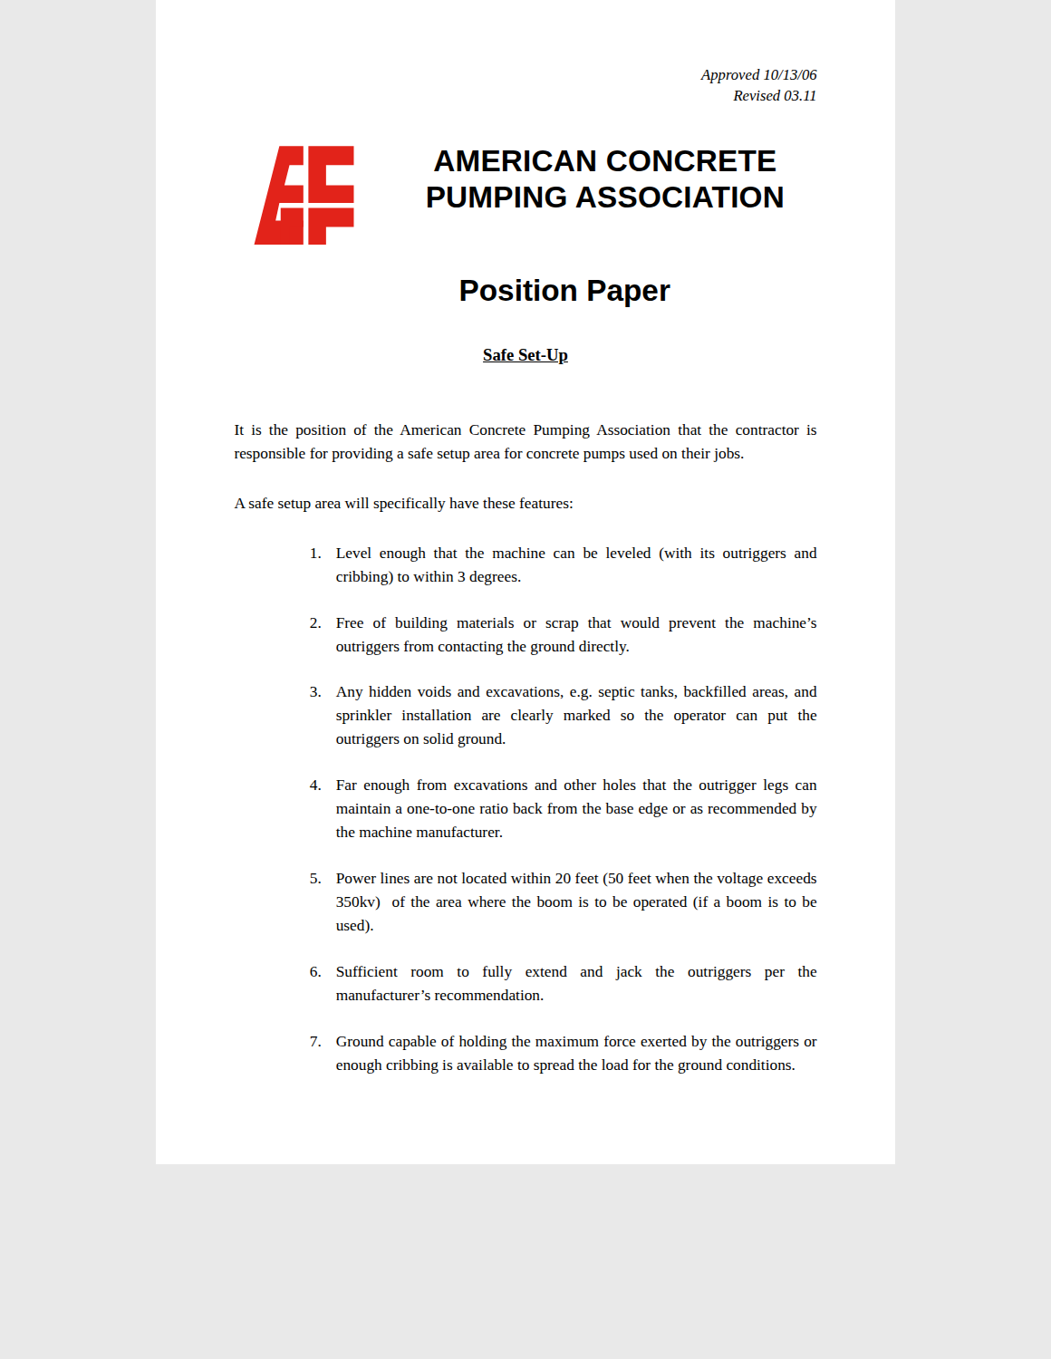Approved 10/13/06
Revised 03.11
AMERICAN CONCRETE
PUMPING ASSOCIATION
Position Paper
Safe Set-Up
It is the position of the American Concrete Pumping Association that the contractor is responsible for providing a safe setup area for concrete pumps used on their jobs.
A safe setup area will specifically have these features:
Level enough that the machine can be leveled (with its outriggers and cribbing) to within 3 degrees.
Free of building materials or scrap that would prevent the machine’s outriggers from contacting the ground directly.
Any hidden voids and excavations, e.g. septic tanks, backfilled areas, and sprinkler installation are clearly marked so the operator can put the outriggers on solid ground.
Far enough from excavations and other holes that the outrigger legs can maintain a one-to-one ratio back from the base edge or as recommended by the machine manufacturer.
Power lines are not located within 20 feet (50 feet when the voltage exceeds 350kv) of the area where the boom is to be operated (if a boom is to be used).
Sufficient room to fully extend and jack the outriggers per the manufacturer’s recommendation.
Ground capable of holding the maximum force exerted by the outriggers or enough cribbing is available to spread the load for the ground conditions.